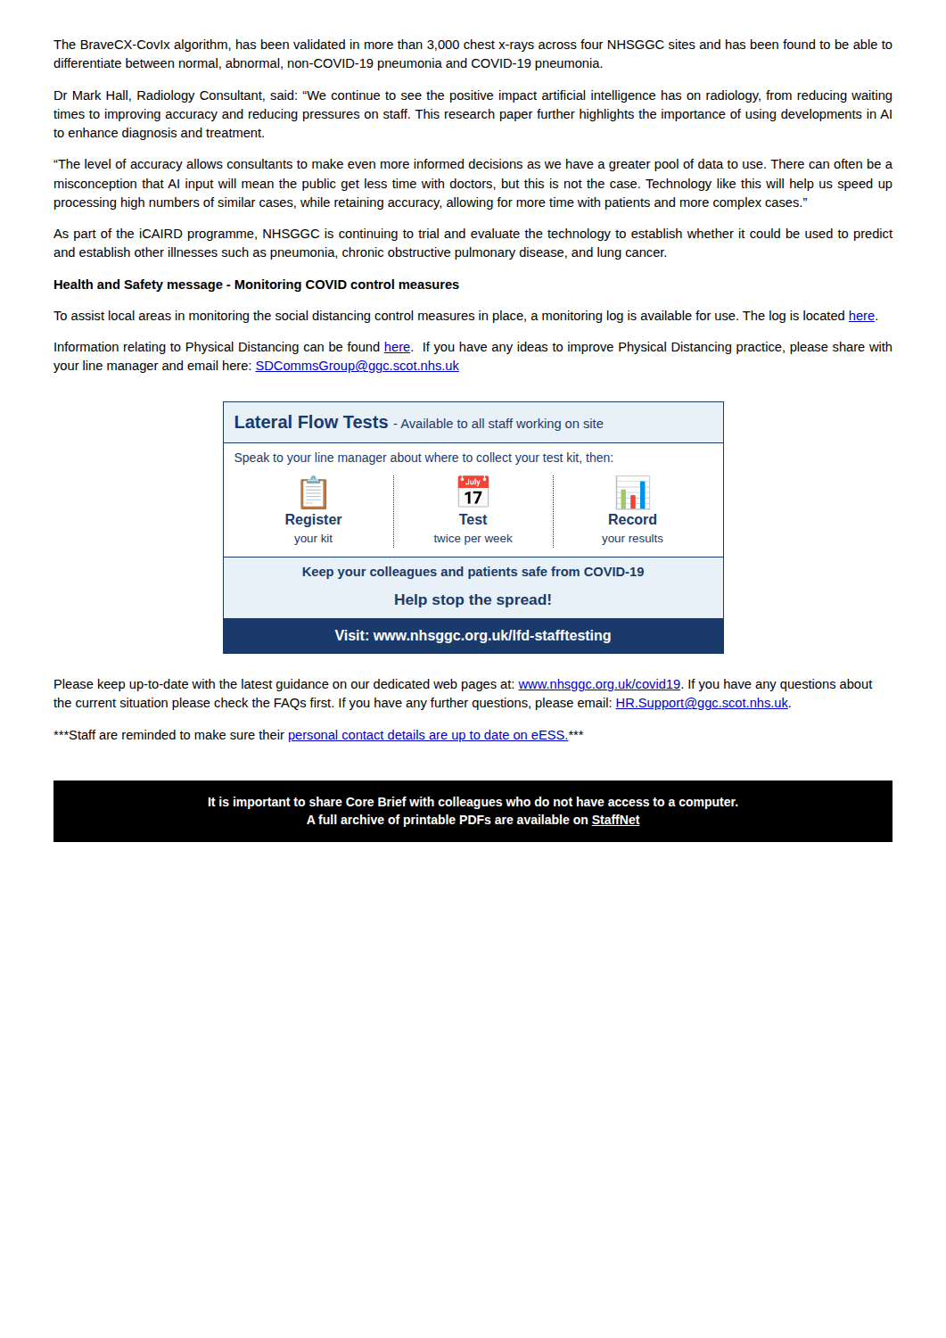The BraveCX-CovIx algorithm, has been validated in more than 3,000 chest x-rays across four NHSGGC sites and has been found to be able to differentiate between normal, abnormal, non-COVID-19 pneumonia and COVID-19 pneumonia.
Dr Mark Hall, Radiology Consultant, said: “We continue to see the positive impact artificial intelligence has on radiology, from reducing waiting times to improving accuracy and reducing pressures on staff. This research paper further highlights the importance of using developments in AI to enhance diagnosis and treatment.
“The level of accuracy allows consultants to make even more informed decisions as we have a greater pool of data to use. There can often be a misconception that AI input will mean the public get less time with doctors, but this is not the case. Technology like this will help us speed up processing high numbers of similar cases, while retaining accuracy, allowing for more time with patients and more complex cases.”
As part of the iCAIRD programme, NHSGGC is continuing to trial and evaluate the technology to establish whether it could be used to predict and establish other illnesses such as pneumonia, chronic obstructive pulmonary disease, and lung cancer.
Health and Safety message - Monitoring COVID control measures
To assist local areas in monitoring the social distancing control measures in place, a monitoring log is available for use. The log is located here.
Information relating to Physical Distancing can be found here. If you have any ideas to improve Physical Distancing practice, please share with your line manager and email here: SDCommsGroup@ggc.scot.nhs.uk
Lateral Flow Tests - Available to all staff working on site
Speak to your line manager about where to collect your test kit, then:
📋
Register
your kit
📅
Test
twice per week
📊
Record
your results
Keep your colleagues and patients safe from COVID-19
Help stop the spread!
Visit: www.nhsggc.org.uk/lfd-stafftesting
Please keep up-to-date with the latest guidance on our dedicated web pages at: www.nhsggc.org.uk/covid19. If you have any questions about the current situation please check the FAQs first. If you have any further questions, please email: HR.Support@ggc.scot.nhs.uk.
***Staff are reminded to make sure their personal contact details are up to date on eESS.***
It is important to share Core Brief with colleagues who do not have access to a computer.
A full archive of printable PDFs are available on StaffNet